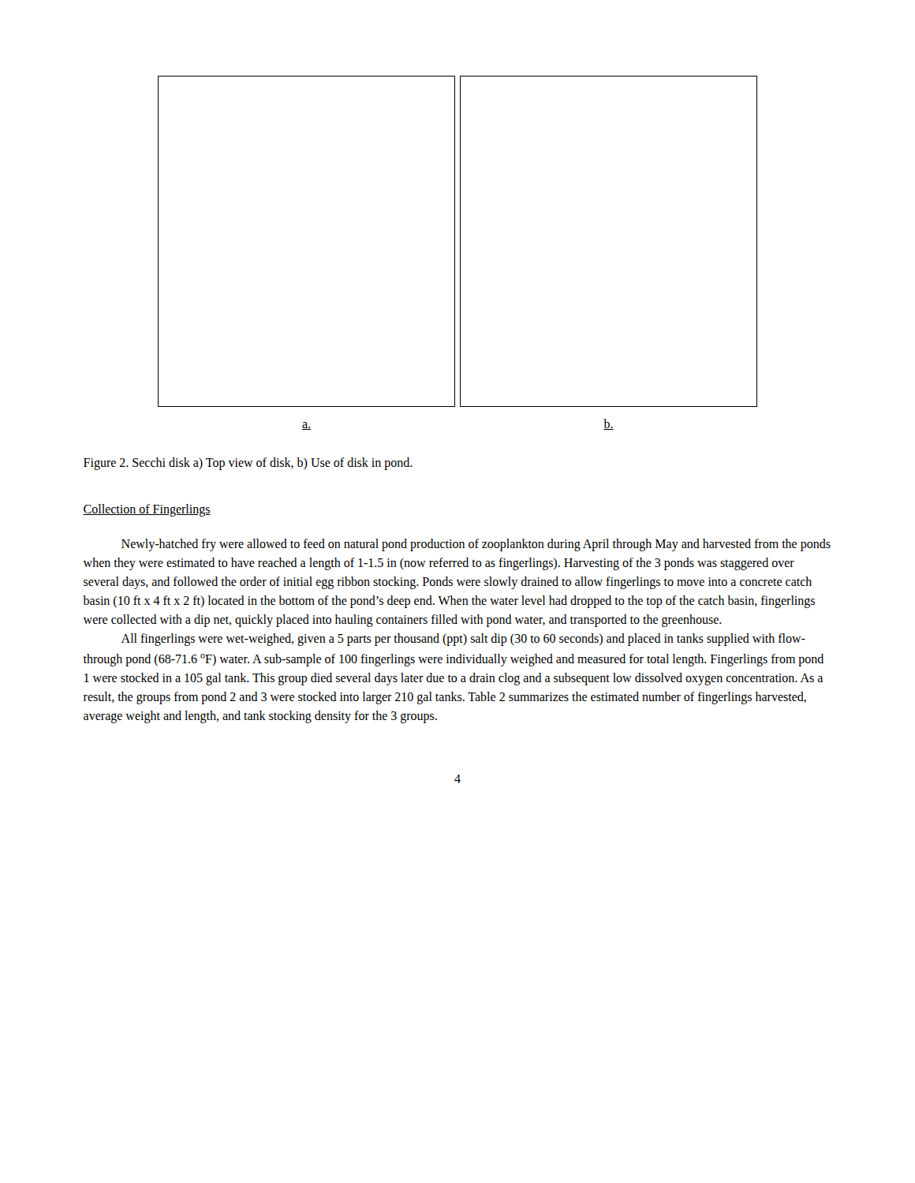a. b.
Figure 2. Secchi disk a) Top view of disk, b) Use of disk in pond.
Collection of Fingerlings
Newly-hatched fry were allowed to feed on natural pond production of zooplankton during April through May and harvested from the ponds when they were estimated to have reached a length of 1-1.5 in (now referred to as fingerlings). Harvesting of the 3 ponds was staggered over several days, and followed the order of initial egg ribbon stocking. Ponds were slowly drained to allow fingerlings to move into a concrete catch basin (10 ft x 4 ft x 2 ft) located in the bottom of the pond’s deep end. When the water level had dropped to the top of the catch basin, fingerlings were collected with a dip net, quickly placed into hauling containers filled with pond water, and transported to the greenhouse.
All fingerlings were wet-weighed, given a 5 parts per thousand (ppt) salt dip (30 to 60 seconds) and placed in tanks supplied with flow-through pond (68-71.6 oF) water. A sub-sample of 100 fingerlings were individually weighed and measured for total length. Fingerlings from pond 1 were stocked in a 105 gal tank. This group died several days later due to a drain clog and a subsequent low dissolved oxygen concentration. As a result, the groups from pond 2 and 3 were stocked into larger 210 gal tanks. Table 2 summarizes the estimated number of fingerlings harvested, average weight and length, and tank stocking density for the 3 groups.
4